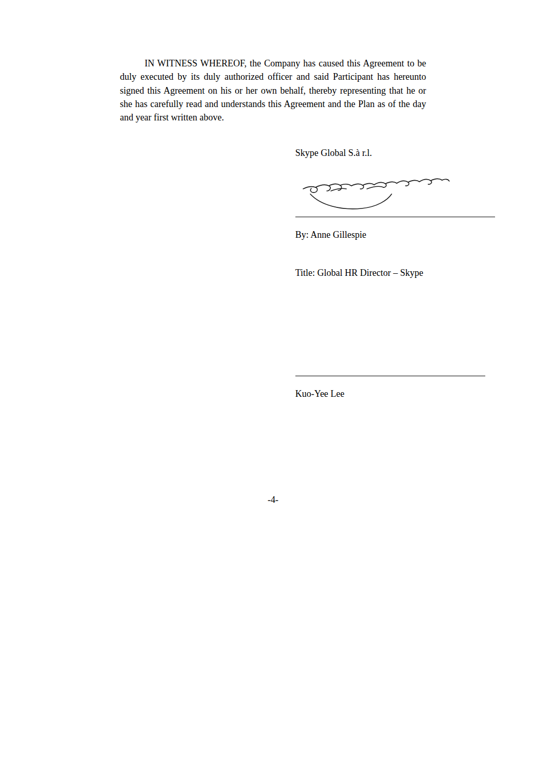IN WITNESS WHEREOF, the Company has caused this Agreement to be duly executed by its duly authorized officer and said Participant has hereunto signed this Agreement on his or her own behalf, thereby representing that he or she has carefully read and understands this Agreement and the Plan as of the day and year first written above.
Skype Global S.à r.l.
By: Anne Gillespie
Title: Global HR Director – Skype
Kuo-Yee Lee
-4-